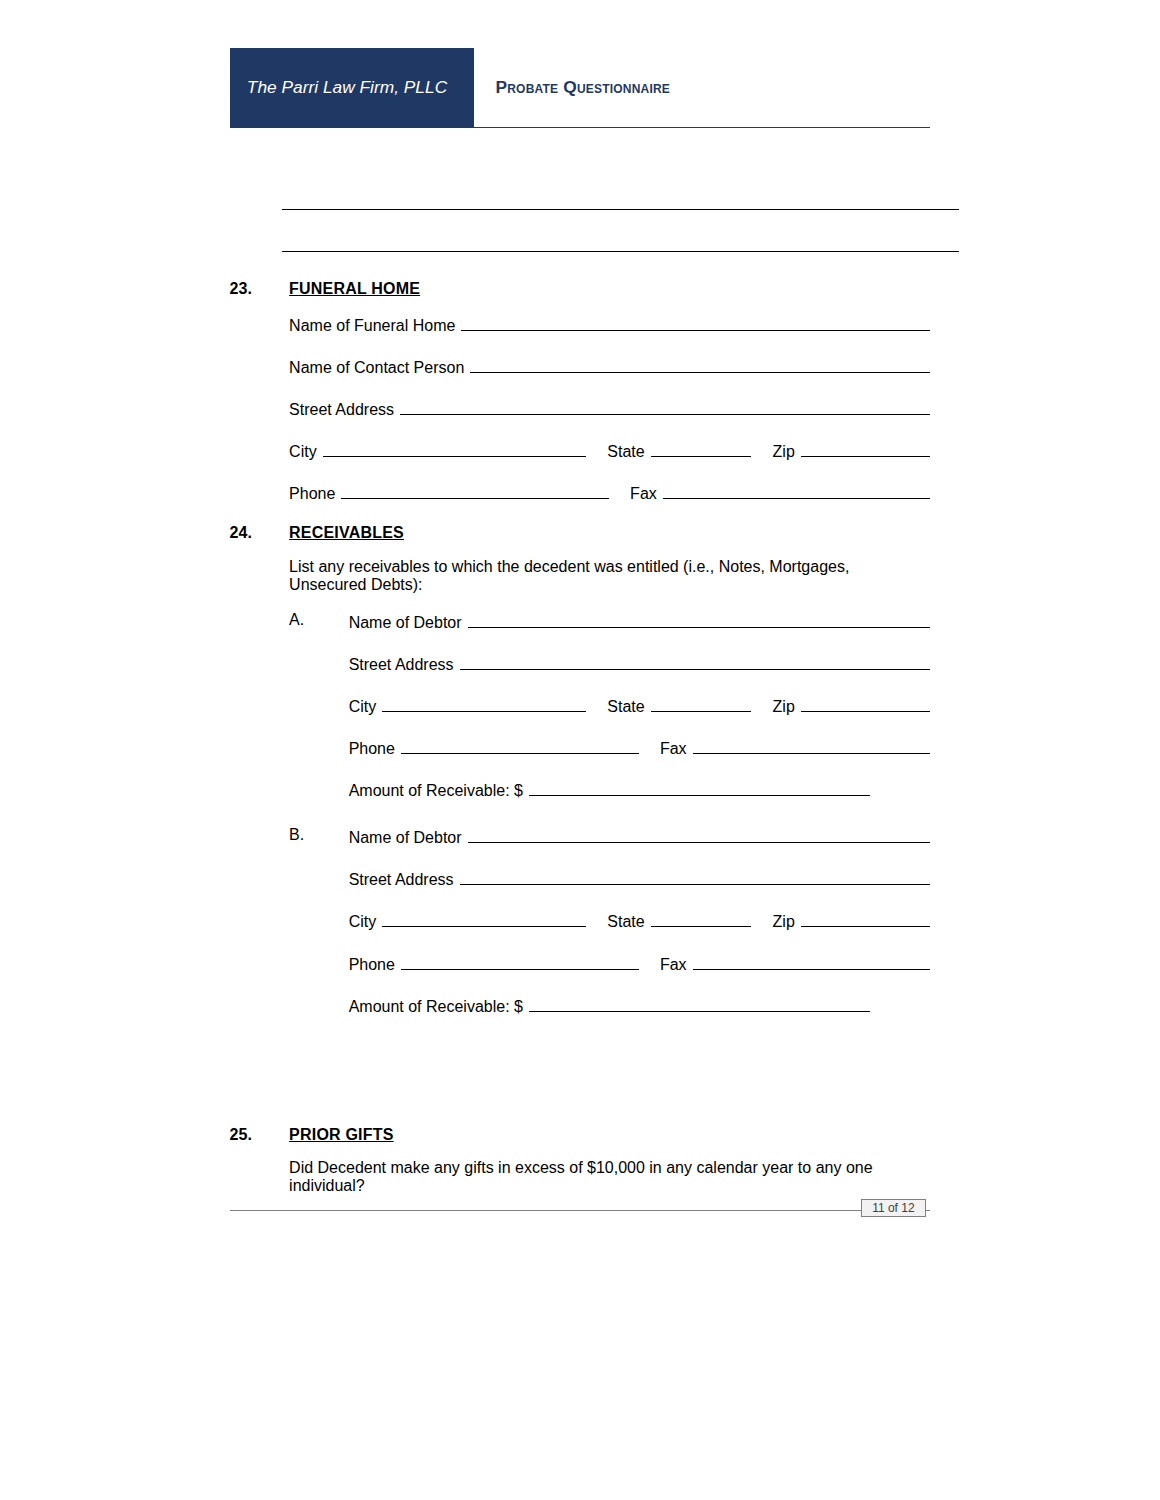The Parri Law Firm, PLLC
Probate Questionnaire
23.
FUNERAL HOME
Name of Funeral Home
Name of Contact Person
Street Address
City State Zip
Phone Fax
24.
RECEIVABLES
List any receivables to which the decedent was entitled (i.e., Notes, Mortgages, Unsecured Debts):
A.
Name of Debtor
Street Address
City State Zip
Phone Fax
Amount of Receivable: $
B.
Name of Debtor
Street Address
City State Zip
Phone Fax
Amount of Receivable: $
25.
PRIOR GIFTS
Did Decedent make any gifts in excess of $10,000 in any calendar year to any one individual?
11 of 12